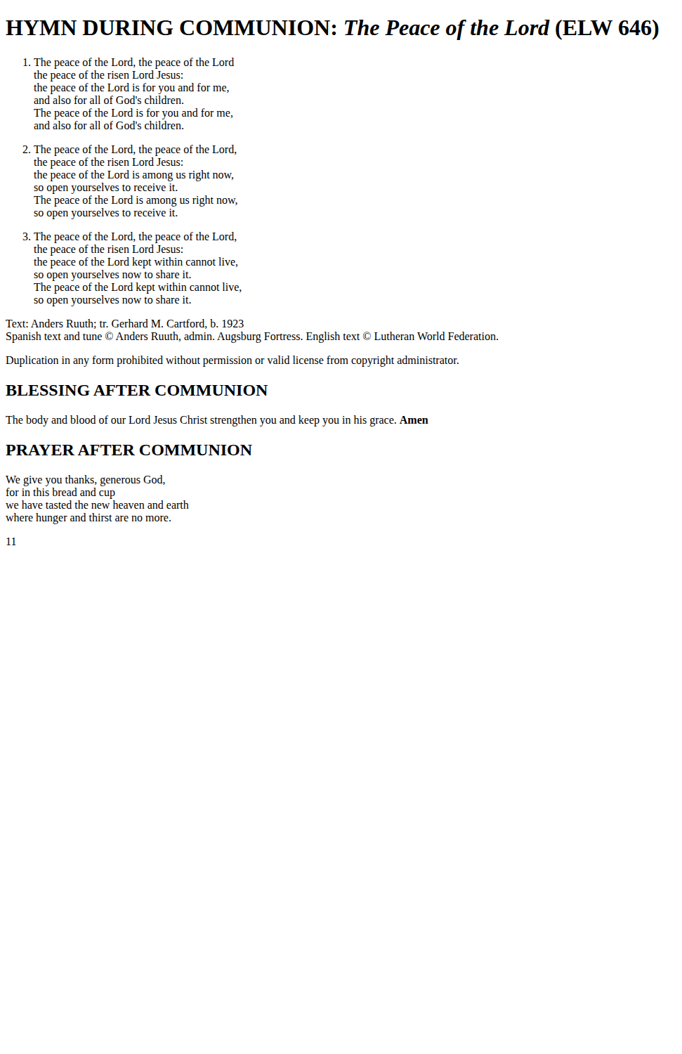HYMN DURING COMMUNION: The Peace of the Lord (ELW 646)
The peace of the Lord, the peace of the Lord
the peace of the risen Lord Jesus:
the peace of the Lord is for you and for me,
and also for all of God's children.
The peace of the Lord is for you and for me,
and also for all of God's children.
The peace of the Lord, the peace of the Lord,
the peace of the risen Lord Jesus:
the peace of the Lord is among us right now,
so open yourselves to receive it.
The peace of the Lord is among us right now,
so open yourselves to receive it.
The peace of the Lord, the peace of the Lord,
the peace of the risen Lord Jesus:
the peace of the Lord kept within cannot live,
so open yourselves now to share it.
The peace of the Lord kept within cannot live,
so open yourselves now to share it.
Text: Anders Ruuth; tr. Gerhard M. Cartford, b. 1923
Spanish text and tune © Anders Ruuth, admin. Augsburg Fortress. English text © Lutheran World Federation.
Duplication in any form prohibited without permission or valid license from copyright administrator.
BLESSING AFTER COMMUNION
The body and blood of our Lord Jesus Christ strengthen you and keep you in his grace. Amen
PRAYER AFTER COMMUNION
We give you thanks, generous God,
for in this bread and cup
we have tasted the new heaven and earth
where hunger and thirst are no more.
11